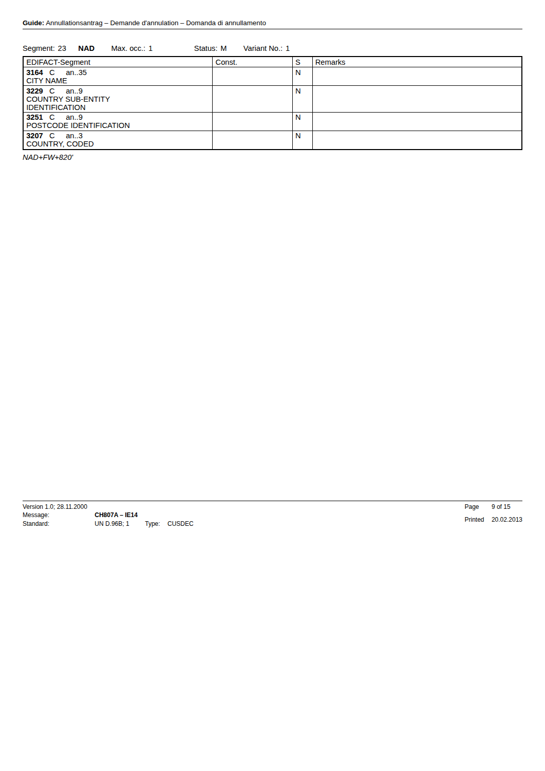Guide: Annullationsantrag – Demande d'annulation – Domanda di annullamento
Segment: 23 NAD Max. occ.: 1 Status: M Variant No.: 1
| EDIFACT-Segment | Const. | S | Remarks |
| --- | --- | --- | --- |
| 3164 C an..35 CITY NAME | | N | |
| 3229 C an..9 COUNTRY SUB-ENTITY IDENTIFICATION | | N | |
| 3251 C an..9 POSTCODE IDENTIFICATION | | N | |
| 3207 C an..3 COUNTRY, CODED | | N | |
NAD+FW+820'
Version 1.0; 28.11.2000
Message:
CH807A – IE14
Standard:
UN D.96B; 1
Type:
CUSDEC
Page
9 of 15
Printed
20.02.2013